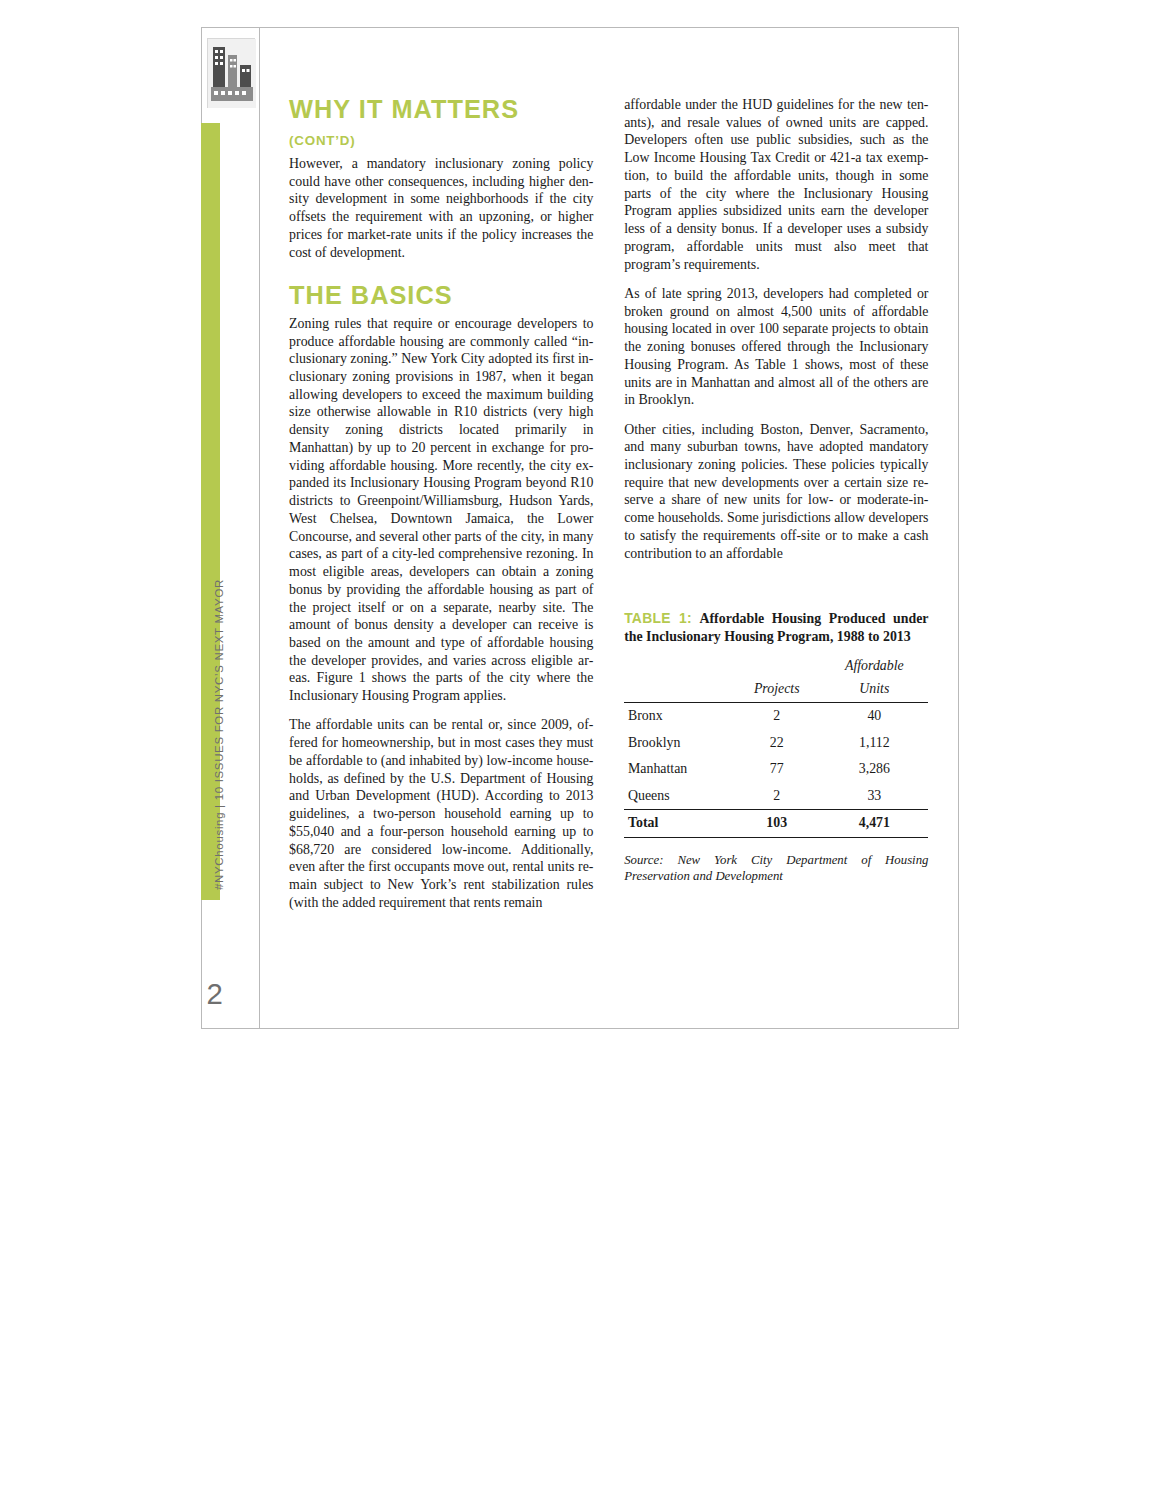#NYChousing | 10 ISSUES FOR NYC’S NEXT MAYOR
2
WHY IT MATTERS (CONT’D)
However, a mandatory inclusionary zoning policy could have other consequences, including higher density development in some neighborhoods if the city offsets the requirement with an upzoning, or higher prices for market-rate units if the policy increases the cost of development.
THE BASICS
Zoning rules that require or encourage developers to produce affordable housing are commonly called “inclusionary zoning.” New York City adopted its first inclusionary zoning provisions in 1987, when it began allowing developers to exceed the maximum building size otherwise allowable in R10 districts (very high density zoning districts located primarily in Manhattan) by up to 20 percent in exchange for providing affordable housing. More recently, the city expanded its Inclusionary Housing Program beyond R10 districts to Greenpoint/Williamsburg, Hudson Yards, West Chelsea, Downtown Jamaica, the Lower Concourse, and several other parts of the city, in many cases, as part of a city-led comprehensive rezoning. In most eligible areas, developers can obtain a zoning bonus by providing the affordable housing as part of the project itself or on a separate, nearby site. The amount of bonus density a developer can receive is based on the amount and type of affordable housing the developer provides, and varies across eligible areas. Figure 1 shows the parts of the city where the Inclusionary Housing Program applies.
The affordable units can be rental or, since 2009, offered for homeownership, but in most cases they must be affordable to (and inhabited by) low-income households, as defined by the U.S. Department of Housing and Urban Development (HUD). According to 2013 guidelines, a two-person household earning up to $55,040 and a four-person household earning up to $68,720 are considered low-income. Additionally, even after the first occupants move out, rental units remain subject to New York’s rent stabilization rules (with the added requirement that rents remain
affordable under the HUD guidelines for the new tenants), and resale values of owned units are capped. Developers often use public subsidies, such as the Low Income Housing Tax Credit or 421-a tax exemption, to build the affordable units, though in some parts of the city where the Inclusionary Housing Program applies subsidized units earn the developer less of a density bonus. If a developer uses a subsidy program, affordable units must also meet that program’s requirements.
As of late spring 2013, developers had completed or broken ground on almost 4,500 units of affordable housing located in over 100 separate projects to obtain the zoning bonuses offered through the Inclusionary Housing Program. As Table 1 shows, most of these units are in Manhattan and almost all of the others are in Brooklyn.
Other cities, including Boston, Denver, Sacramento, and many suburban towns, have adopted mandatory inclusionary zoning policies. These policies typically require that new developments over a certain size reserve a share of new units for low- or moderate-income households. Some jurisdictions allow developers to satisfy the requirements off-site or to make a cash contribution to an affordable
TABLE 1: Affordable Housing Produced under the Inclusionary Housing Program, 1988 to 2013
| | | Affordable |
| --- | --- | --- |
| | Projects | Units |
| Bronx | 2 | 40 |
| Brooklyn | 22 | 1,112 |
| Manhattan | 77 | 3,286 |
| Queens | 2 | 33 |
| Total | 103 | 4,471 |
Source: New York City Department of Housing Preservation and Development